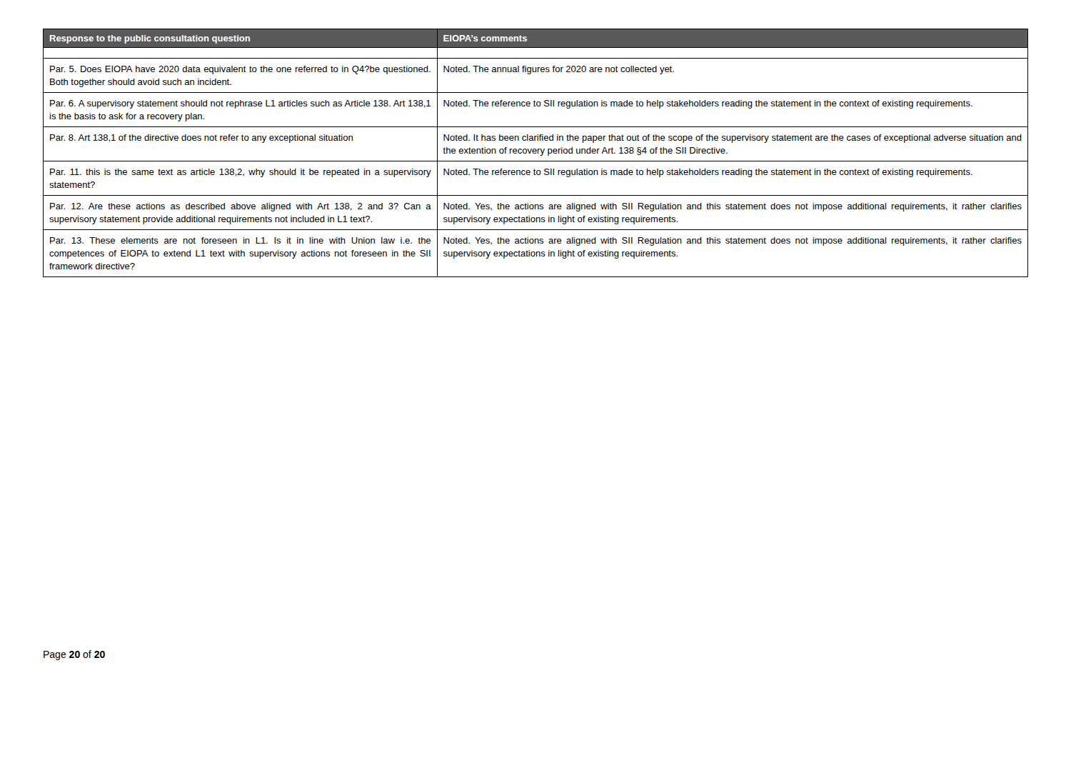| Response to the public consultation question | EIOPA’s comments |
| --- | --- |
| Par. 5. Does EIOPA have 2020 data equivalent to the one referred to in Q4?be questioned. Both together should avoid such an incident. | Noted. The annual figures for 2020 are not collected yet. |
| Par. 6. A supervisory statement should not rephrase L1 articles such as Article 138. Art 138,1 is the basis to ask for a recovery plan. | Noted. The reference to SII regulation is made to help stakeholders reading the statement in the context of existing requirements. |
| Par. 8. Art 138,1 of the directive does not refer to any exceptional situation | Noted. It has been clarified in the paper that out of the scope of the supervisory statement are the cases of exceptional adverse situation and the extention of recovery period under Art. 138 §4 of the SII Directive. |
| Par. 11. this is the same text as article 138,2, why should it be repeated in a supervisory statement? | Noted. The reference to SII regulation is made to help stakeholders reading the statement in the context of existing requirements. |
| Par. 12. Are these actions as described above aligned with Art 138, 2 and 3? Can a supervisory statement provide additional requirements not included in L1 text?. | Noted. Yes, the actions are aligned with SII Regulation and this statement does not impose additional requirements, it rather clarifies supervisory expectations in light of existing requirements. |
| Par. 13. These elements are not foreseen in L1. Is it in line with Union law i.e. the competences of EIOPA to extend L1 text with supervisory actions not foreseen in the SII framework directive? | Noted. Yes, the actions are aligned with SII Regulation and this statement does not impose additional requirements, it rather clarifies supervisory expectations in light of existing requirements. |
Page 20 of 20